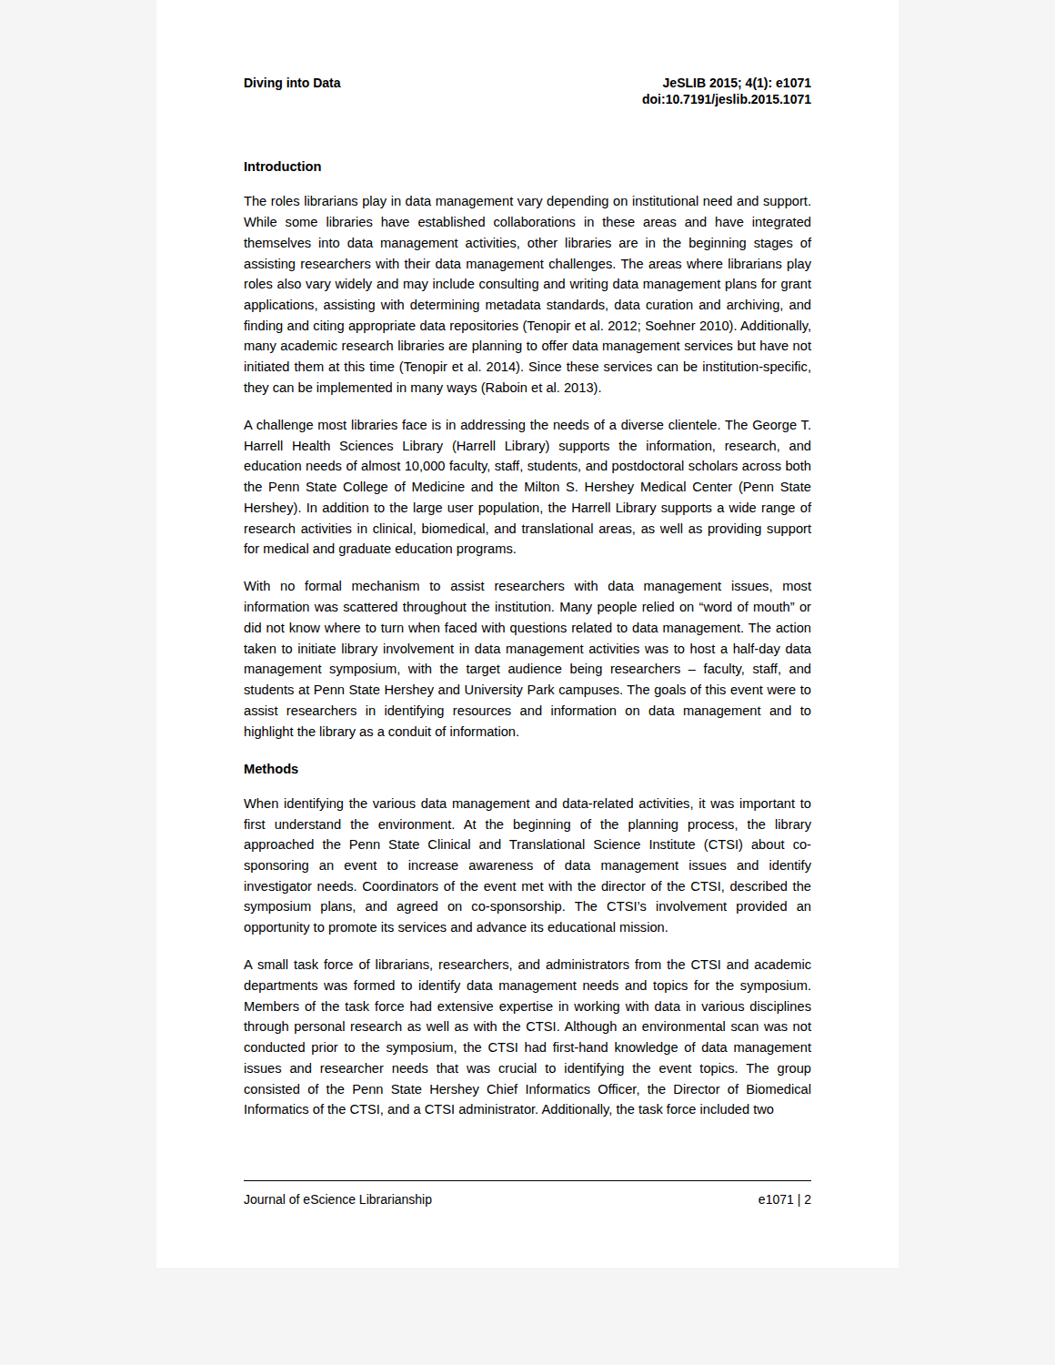Diving into Data
JeSLIB 2015; 4(1): e1071
doi:10.7191/jeslib.2015.1071
Introduction
The roles librarians play in data management vary depending on institutional need and support. While some libraries have established collaborations in these areas and have integrated themselves into data management activities, other libraries are in the beginning stages of assisting researchers with their data management challenges. The areas where librarians play roles also vary widely and may include consulting and writing data management plans for grant applications, assisting with determining metadata standards, data curation and archiving, and finding and citing appropriate data repositories (Tenopir et al. 2012; Soehner 2010). Additionally, many academic research libraries are planning to offer data management services but have not initiated them at this time (Tenopir et al. 2014). Since these services can be institution-specific, they can be implemented in many ways (Raboin et al. 2013).
A challenge most libraries face is in addressing the needs of a diverse clientele. The George T. Harrell Health Sciences Library (Harrell Library) supports the information, research, and education needs of almost 10,000 faculty, staff, students, and postdoctoral scholars across both the Penn State College of Medicine and the Milton S. Hershey Medical Center (Penn State Hershey). In addition to the large user population, the Harrell Library supports a wide range of research activities in clinical, biomedical, and translational areas, as well as providing support for medical and graduate education programs.
With no formal mechanism to assist researchers with data management issues, most information was scattered throughout the institution. Many people relied on “word of mouth” or did not know where to turn when faced with questions related to data management. The action taken to initiate library involvement in data management activities was to host a half-day data management symposium, with the target audience being researchers – faculty, staff, and students at Penn State Hershey and University Park campuses. The goals of this event were to assist researchers in identifying resources and information on data management and to highlight the library as a conduit of information.
Methods
When identifying the various data management and data-related activities, it was important to first understand the environment. At the beginning of the planning process, the library approached the Penn State Clinical and Translational Science Institute (CTSI) about co-sponsoring an event to increase awareness of data management issues and identify investigator needs. Coordinators of the event met with the director of the CTSI, described the symposium plans, and agreed on co-sponsorship. The CTSI’s involvement provided an opportunity to promote its services and advance its educational mission.
A small task force of librarians, researchers, and administrators from the CTSI and academic departments was formed to identify data management needs and topics for the symposium. Members of the task force had extensive expertise in working with data in various disciplines through personal research as well as with the CTSI. Although an environmental scan was not conducted prior to the symposium, the CTSI had first-hand knowledge of data management issues and researcher needs that was crucial to identifying the event topics. The group consisted of the Penn State Hershey Chief Informatics Officer, the Director of Biomedical Informatics of the CTSI, and a CTSI administrator. Additionally, the task force included two
Journal of eScience Librarianship
e1071 | 2